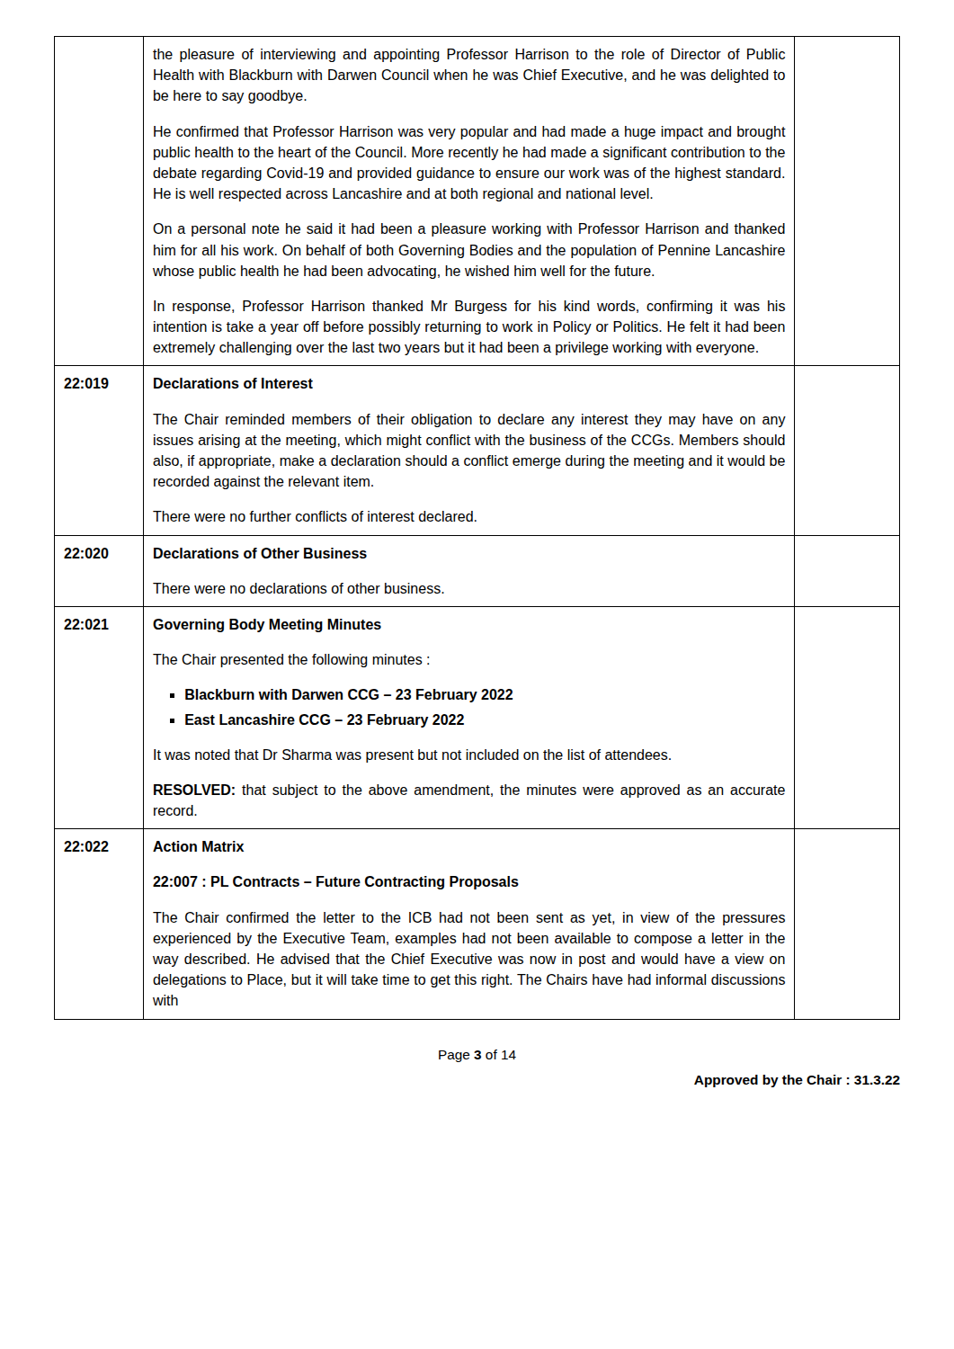| | the pleasure of interviewing and appointing Professor Harrison to the role of Director of Public Health with Blackburn with Darwen Council when he was Chief Executive, and he was delighted to be here to say goodbye. He confirmed that Professor Harrison was very popular and had made a huge impact and brought public health to the heart of the Council. More recently he had made a significant contribution to the debate regarding Covid-19 and provided guidance to ensure our work was of the highest standard. He is well respected across Lancashire and at both regional and national level. On a personal note he said it had been a pleasure working with Professor Harrison and thanked him for all his work. On behalf of both Governing Bodies and the population of Pennine Lancashire whose public health he had been advocating, he wished him well for the future. In response, Professor Harrison thanked Mr Burgess for his kind words, confirming it was his intention is take a year off before possibly returning to work in Policy or Politics. He felt it had been extremely challenging over the last two years but it had been a privilege working with everyone. | |
| 22:019 | Declarations of Interest The Chair reminded members of their obligation to declare any interest they may have on any issues arising at the meeting, which might conflict with the business of the CCGs. Members should also, if appropriate, make a declaration should a conflict emerge during the meeting and it would be recorded against the relevant item. There were no further conflicts of interest declared. | |
| 22:020 | Declarations of Other Business There were no declarations of other business. | |
| 22:021 | Governing Body Meeting Minutes The Chair presented the following minutes : Blackburn with Darwen CCG – 23 February 2022 East Lancashire CCG – 23 February 2022 It was noted that Dr Sharma was present but not included on the list of attendees. RESOLVED: that subject to the above amendment, the minutes were approved as an accurate record. | |
| 22:022 | Action Matrix 22:007 : PL Contracts – Future Contracting Proposals The Chair confirmed the letter to the ICB had not been sent as yet, in view of the pressures experienced by the Executive Team, examples had not been available to compose a letter in the way described. He advised that the Chief Executive was now in post and would have a view on delegations to Place, but it will take time to get this right. The Chairs have had informal discussions with | |
Page 3 of 14
Approved by the Chair : 31.3.22